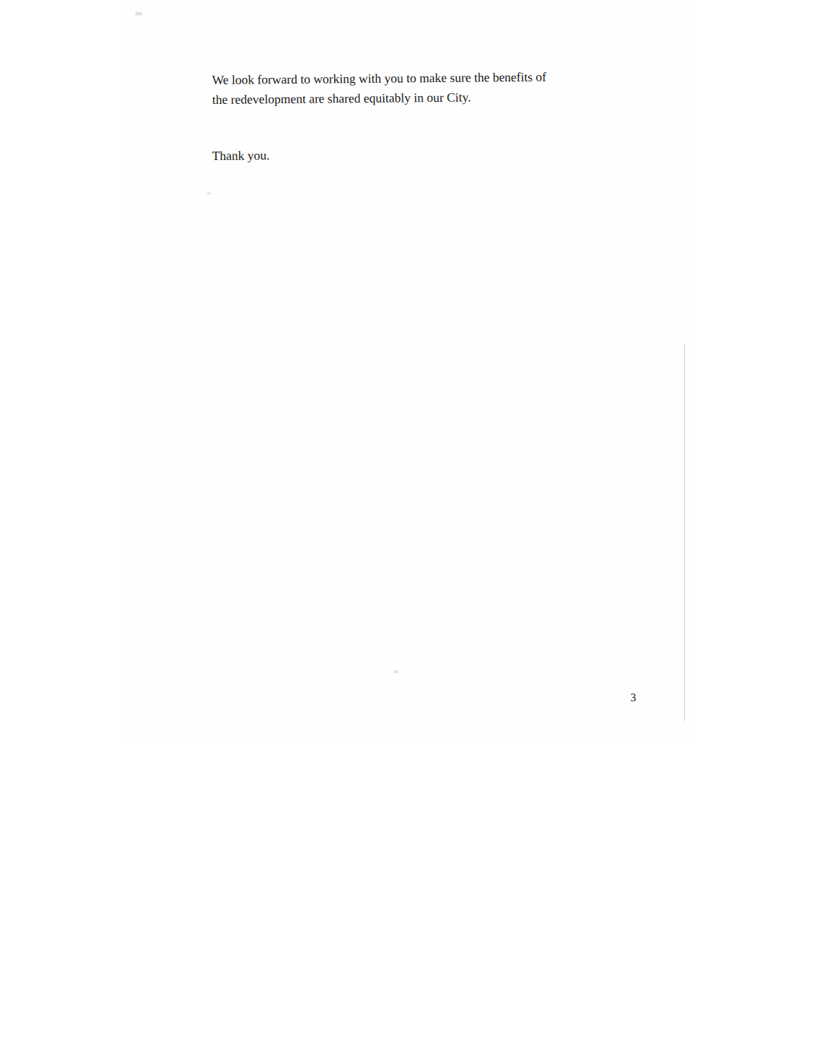We look forward to working with you to make sure the benefits of the redevelopment are shared equitably in our City.
Thank you.
3